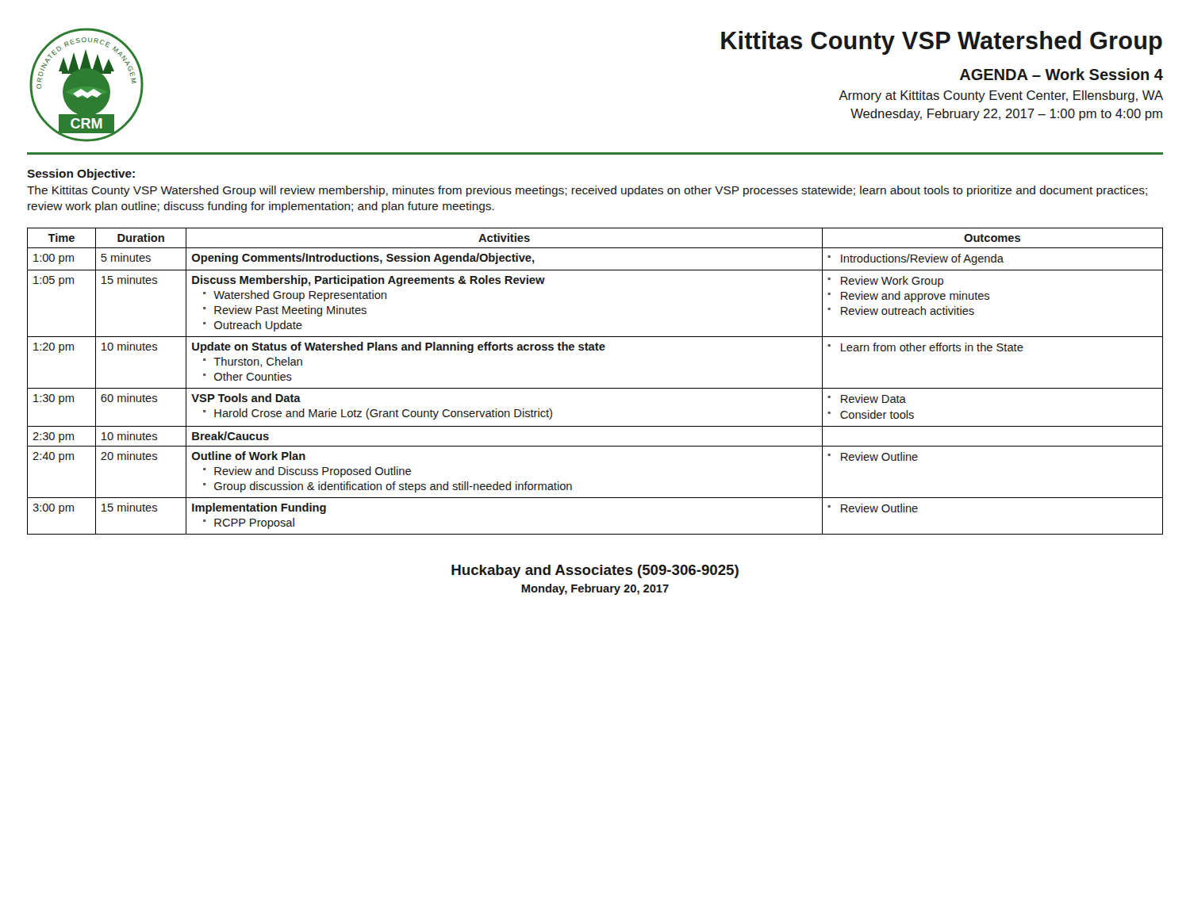COORDINATED RESOURCE MANAGEMENT CRM
Kittitas County VSP Watershed Group
AGENDA – Work Session 4
Armory at Kittitas County Event Center, Ellensburg, WA
Wednesday, February 22, 2017 – 1:00 pm to 4:00 pm
Session Objective: The Kittitas County VSP Watershed Group will review membership, minutes from previous meetings; received updates on other VSP processes statewide; learn about tools to prioritize and document practices; review work plan outline; discuss funding for implementation; and plan future meetings.
| Time | Duration | Activities | Outcomes |
| --- | --- | --- | --- |
| 1:00 pm | 5 minutes | Opening Comments/Introductions, Session Agenda/Objective, | Introductions/Review of Agenda |
| 1:05 pm | 15 minutes | Discuss Membership, Participation Agreements & Roles Review Watershed Group Representation Review Past Meeting Minutes Outreach Update | Review Work Group Review and approve minutes Review outreach activities |
| 1:20 pm | 10 minutes | Update on Status of Watershed Plans and Planning efforts across the state Thurston, Chelan Other Counties | Learn from other efforts in the State |
| 1:30 pm | 60 minutes | VSP Tools and Data Harold Crose and Marie Lotz (Grant County Conservation District) | Review Data Consider tools |
| 2:30 pm | 10 minutes | Break/Caucus | |
| 2:40 pm | 20 minutes | Outline of Work Plan Review and Discuss Proposed Outline Group discussion & identification of steps and still-needed information | Review Outline |
| 3:00 pm | 15 minutes | Implementation Funding RCPP Proposal | Review Outline |
Huckabay and Associates (509-306-9025)
Monday, February 20, 2017